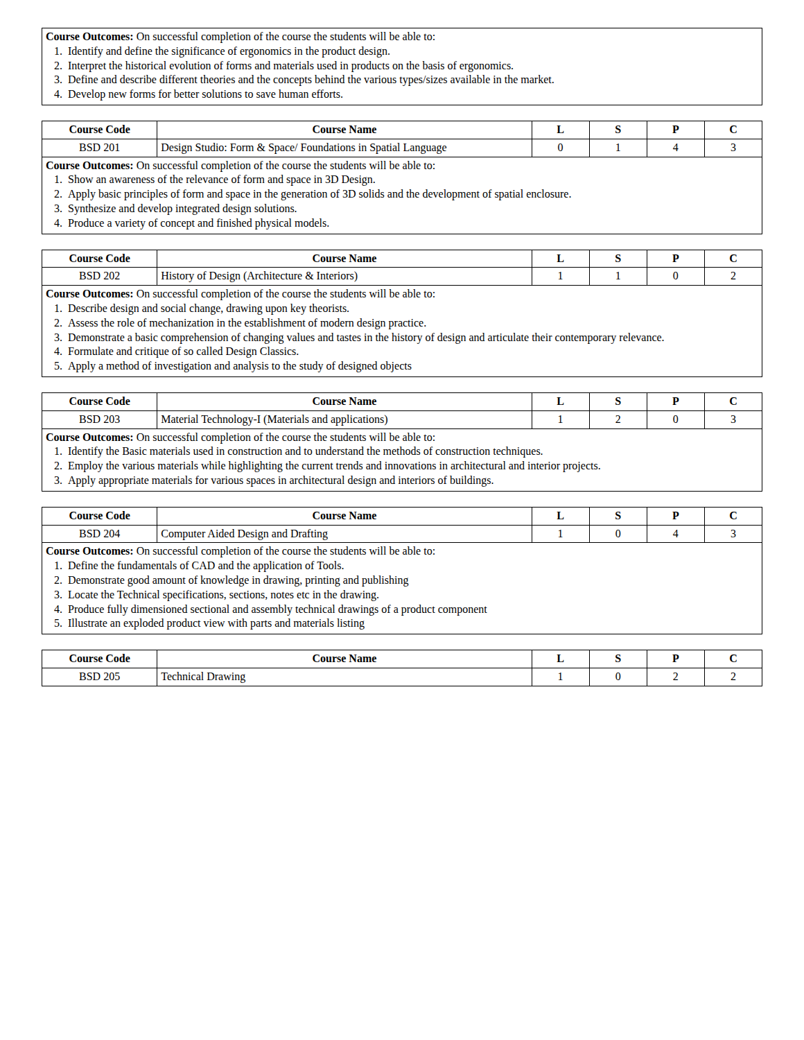| Course Outcomes: On successful completion of the course the students will be able to: Identify and define the significance of ergonomics in the product design. Interpret the historical evolution of forms and materials used in products on the basis of ergonomics. Define and describe different theories and the concepts behind the various types/sizes available in the market. Develop new forms for better solutions to save human efforts. |
| Course Code | Course Name | L | S | P | C |
| BSD 201 | Design Studio: Form & Space/ Foundations in Spatial Language | 0 | 1 | 4 | 3 |
| Course Outcomes: On successful completion of the course the students will be able to: Show an awareness of the relevance of form and space in 3D Design. Apply basic principles of form and space in the generation of 3D solids and the development of spatial enclosure. Synthesize and develop integrated design solutions. Produce a variety of concept and finished physical models. |
| Course Code | Course Name | L | S | P | C |
| BSD 202 | History of Design (Architecture & Interiors) | 1 | 1 | 0 | 2 |
| Course Outcomes: On successful completion of the course the students will be able to: Describe design and social change, drawing upon key theorists. Assess the role of mechanization in the establishment of modern design practice. Demonstrate a basic comprehension of changing values and tastes in the history of design and articulate their contemporary relevance. Formulate and critique of so called Design Classics. Apply a method of investigation and analysis to the study of designed objects |
| Course Code | Course Name | L | S | P | C |
| BSD 203 | Material Technology-I (Materials and applications) | 1 | 2 | 0 | 3 |
| Course Outcomes: On successful completion of the course the students will be able to: Identify the Basic materials used in construction and to understand the methods of construction techniques. Employ the various materials while highlighting the current trends and innovations in architectural and interior projects. Apply appropriate materials for various spaces in architectural design and interiors of buildings. |
| Course Code | Course Name | L | S | P | C |
| BSD 204 | Computer Aided Design and Drafting | 1 | 0 | 4 | 3 |
| Course Outcomes: On successful completion of the course the students will be able to: Define the fundamentals of CAD and the application of Tools. Demonstrate good amount of knowledge in drawing, printing and publishing Locate the Technical specifications, sections, notes etc in the drawing. Produce fully dimensioned sectional and assembly technical drawings of a product component Illustrate an exploded product view with parts and materials listing |
| Course Code | Course Name | L | S | P | C |
| BSD 205 | Technical Drawing | 1 | 0 | 2 | 2 |